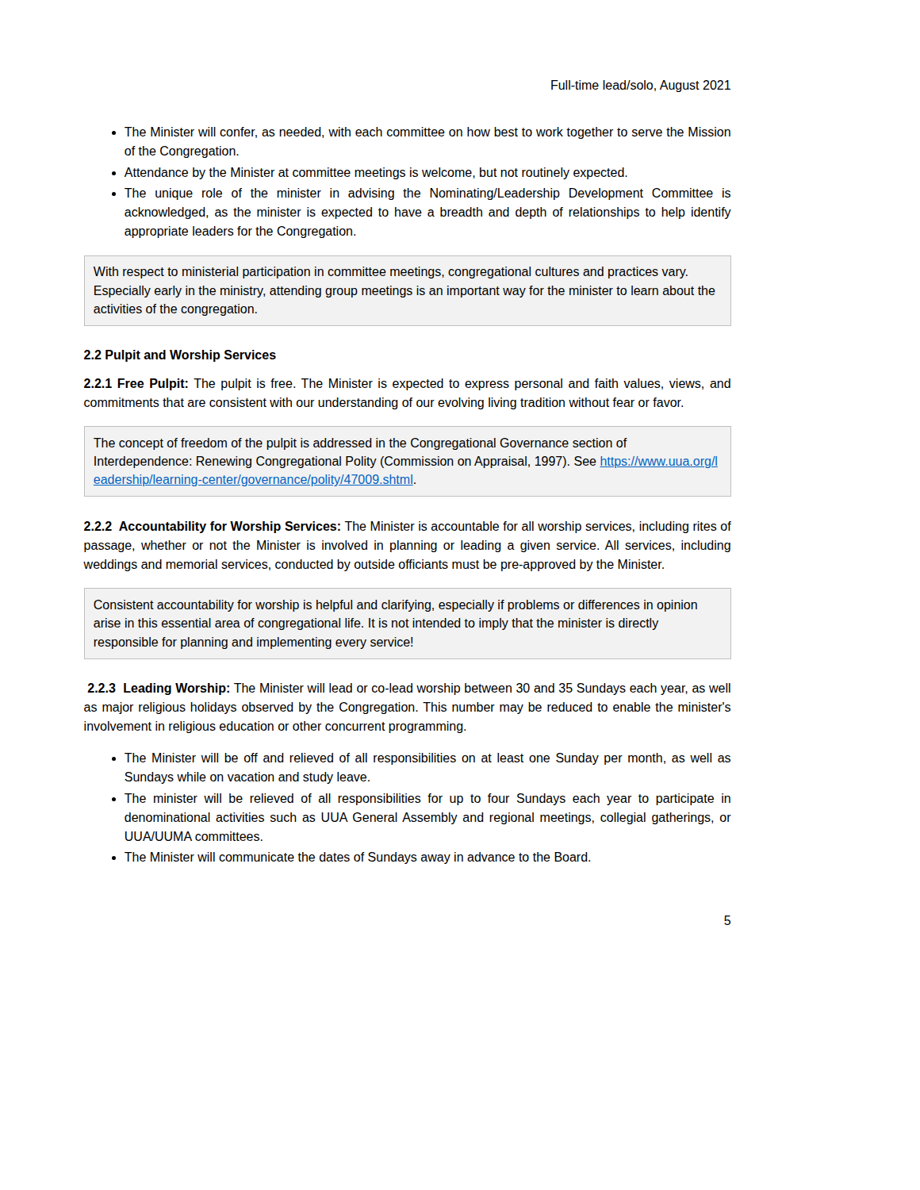Full-time lead/solo, August 2021
The Minister will confer, as needed, with each committee on how best to work together to serve the Mission of the Congregation.
Attendance by the Minister at committee meetings is welcome, but not routinely expected.
The unique role of the minister in advising the Nominating/Leadership Development Committee is acknowledged, as the minister is expected to have a breadth and depth of relationships to help identify appropriate leaders for the Congregation.
With respect to ministerial participation in committee meetings, congregational cultures and practices vary. Especially early in the ministry, attending group meetings is an important way for the minister to learn about the activities of the congregation.
2.2 Pulpit and Worship Services
2.2.1 Free Pulpit: The pulpit is free. The Minister is expected to express personal and faith values, views, and commitments that are consistent with our understanding of our evolving living tradition without fear or favor.
The concept of freedom of the pulpit is addressed in the Congregational Governance section of Interdependence: Renewing Congregational Polity (Commission on Appraisal, 1997). See https://www.uua.org/leadership/learning-center/governance/polity/47009.shtml.
2.2.2 Accountability for Worship Services: The Minister is accountable for all worship services, including rites of passage, whether or not the Minister is involved in planning or leading a given service. All services, including weddings and memorial services, conducted by outside officiants must be pre-approved by the Minister.
Consistent accountability for worship is helpful and clarifying, especially if problems or differences in opinion arise in this essential area of congregational life. It is not intended to imply that the minister is directly responsible for planning and implementing every service!
2.2.3 Leading Worship: The Minister will lead or co-lead worship between 30 and 35 Sundays each year, as well as major religious holidays observed by the Congregation. This number may be reduced to enable the minister's involvement in religious education or other concurrent programming.
The Minister will be off and relieved of all responsibilities on at least one Sunday per month, as well as Sundays while on vacation and study leave.
The minister will be relieved of all responsibilities for up to four Sundays each year to participate in denominational activities such as UUA General Assembly and regional meetings, collegial gatherings, or UUA/UUMA committees.
The Minister will communicate the dates of Sundays away in advance to the Board.
5